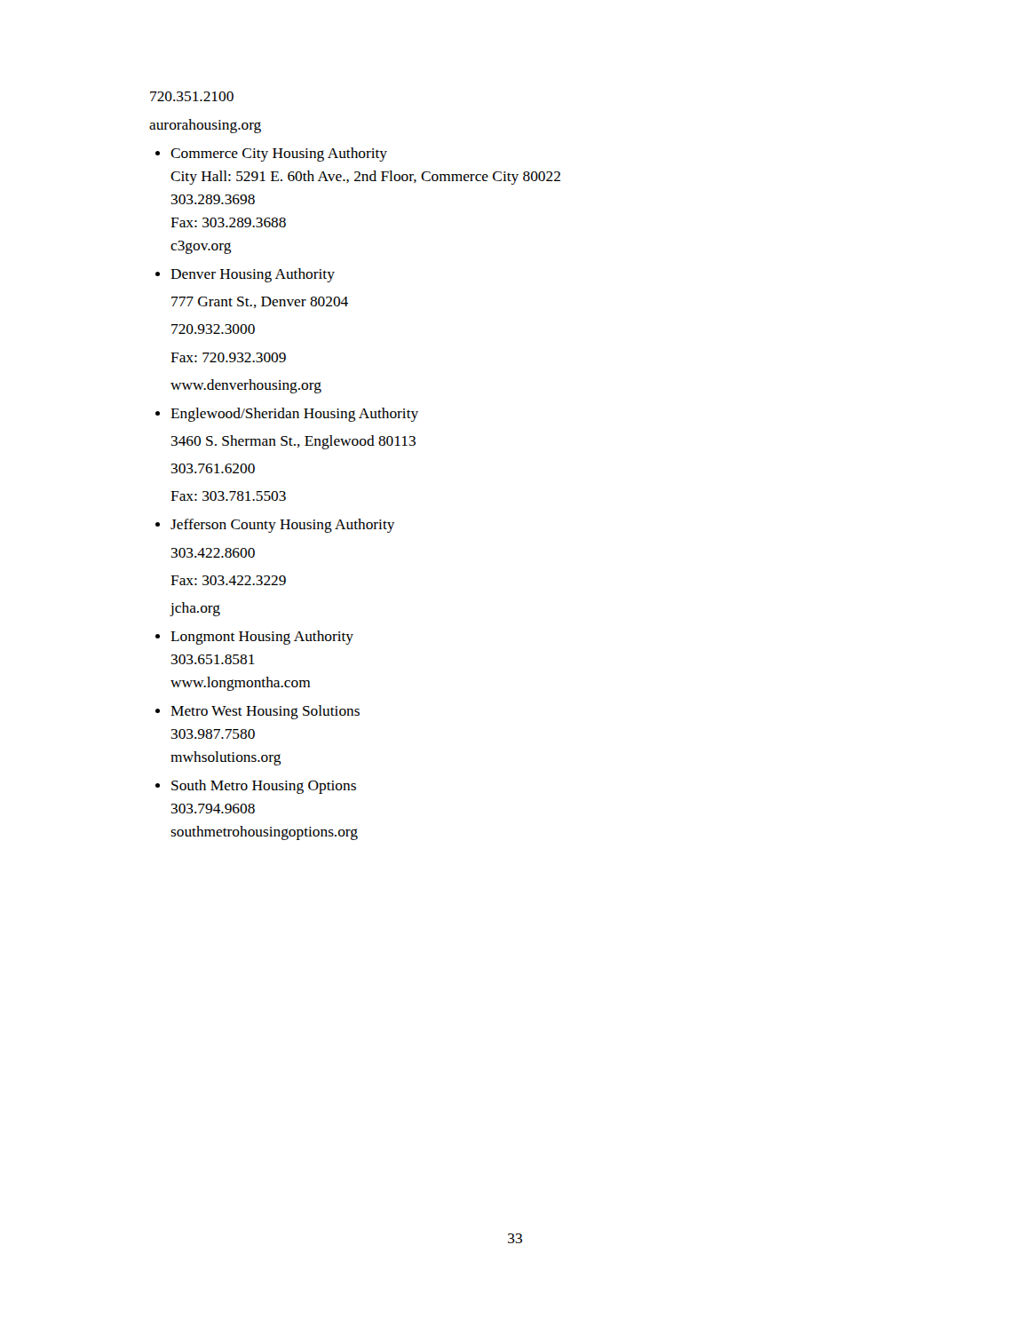720.351.2100
aurorahousing.org
Commerce City Housing Authority
City Hall: 5291 E. 60th Ave., 2nd Floor, Commerce City 80022
303.289.3698
Fax: 303.289.3688
c3gov.org
Denver Housing Authority
777 Grant St., Denver 80204
720.932.3000
Fax: 720.932.3009
www.denverhousing.org
Englewood/Sheridan Housing Authority
3460 S. Sherman St., Englewood 80113
303.761.6200
Fax: 303.781.5503
Jefferson County Housing Authority
303.422.8600
Fax: 303.422.3229
jcha.org
Longmont Housing Authority
303.651.8581
www.longmontha.com
Metro West Housing Solutions
303.987.7580
mwhsolutions.org
South Metro Housing Options
303.794.9608
southmetrohousingoptions.org
33